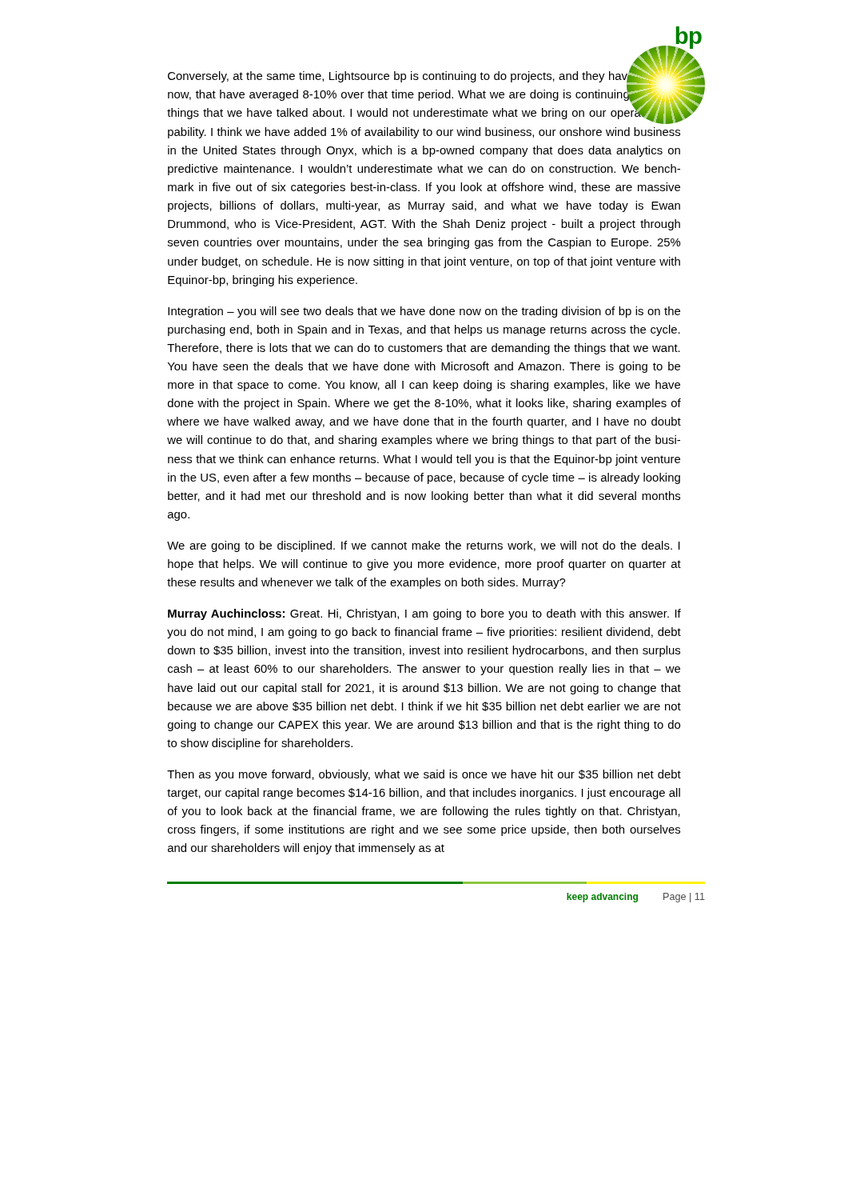bp
Conversely, at the same time, Lightsource bp is continuing to do projects, and they have done 30 now, that have averaged 8-10% over that time period. What we are doing is continuing to do the things that we have talked about. I would not underestimate what we bring on our operating capability. I think we have added 1% of availability to our wind business, our onshore wind business in the United States through Onyx, which is a bp-owned company that does data analytics on predictive maintenance. I wouldn’t underestimate what we can do on construction. We benchmark in five out of six categories best-in-class. If you look at offshore wind, these are massive projects, billions of dollars, multi-year, as Murray said, and what we have today is Ewan Drummond, who is Vice-President, AGT. With the Shah Deniz project - built a project through seven countries over mountains, under the sea bringing gas from the Caspian to Europe. 25% under budget, on schedule. He is now sitting in that joint venture, on top of that joint venture with Equinor-bp, bringing his experience.
Integration – you will see two deals that we have done now on the trading division of bp is on the purchasing end, both in Spain and in Texas, and that helps us manage returns across the cycle. Therefore, there is lots that we can do to customers that are demanding the things that we want. You have seen the deals that we have done with Microsoft and Amazon. There is going to be more in that space to come. You know, all I can keep doing is sharing examples, like we have done with the project in Spain. Where we get the 8-10%, what it looks like, sharing examples of where we have walked away, and we have done that in the fourth quarter, and I have no doubt we will continue to do that, and sharing examples where we bring things to that part of the business that we think can enhance returns. What I would tell you is that the Equinor-bp joint venture in the US, even after a few months – because of pace, because of cycle time – is already looking better, and it had met our threshold and is now looking better than what it did several months ago.
We are going to be disciplined. If we cannot make the returns work, we will not do the deals. I hope that helps. We will continue to give you more evidence, more proof quarter on quarter at these results and whenever we talk of the examples on both sides. Murray?
Murray Auchincloss: Great. Hi, Christyan, I am going to bore you to death with this answer. If you do not mind, I am going to go back to financial frame – five priorities: resilient dividend, debt down to $35 billion, invest into the transition, invest into resilient hydrocarbons, and then surplus cash – at least 60% to our shareholders. The answer to your question really lies in that – we have laid out our capital stall for 2021, it is around $13 billion. We are not going to change that because we are above $35 billion net debt. I think if we hit $35 billion net debt earlier we are not going to change our CAPEX this year. We are around $13 billion and that is the right thing to do to show discipline for shareholders.
Then as you move forward, obviously, what we said is once we have hit our $35 billion net debt target, our capital range becomes $14-16 billion, and that includes inorganics. I just encourage all of you to look back at the financial frame, we are following the rules tightly on that. Christyan, cross fingers, if some institutions are right and we see some price upside, then both ourselves and our shareholders will enjoy that immensely as at
keep advancing
Page | 11